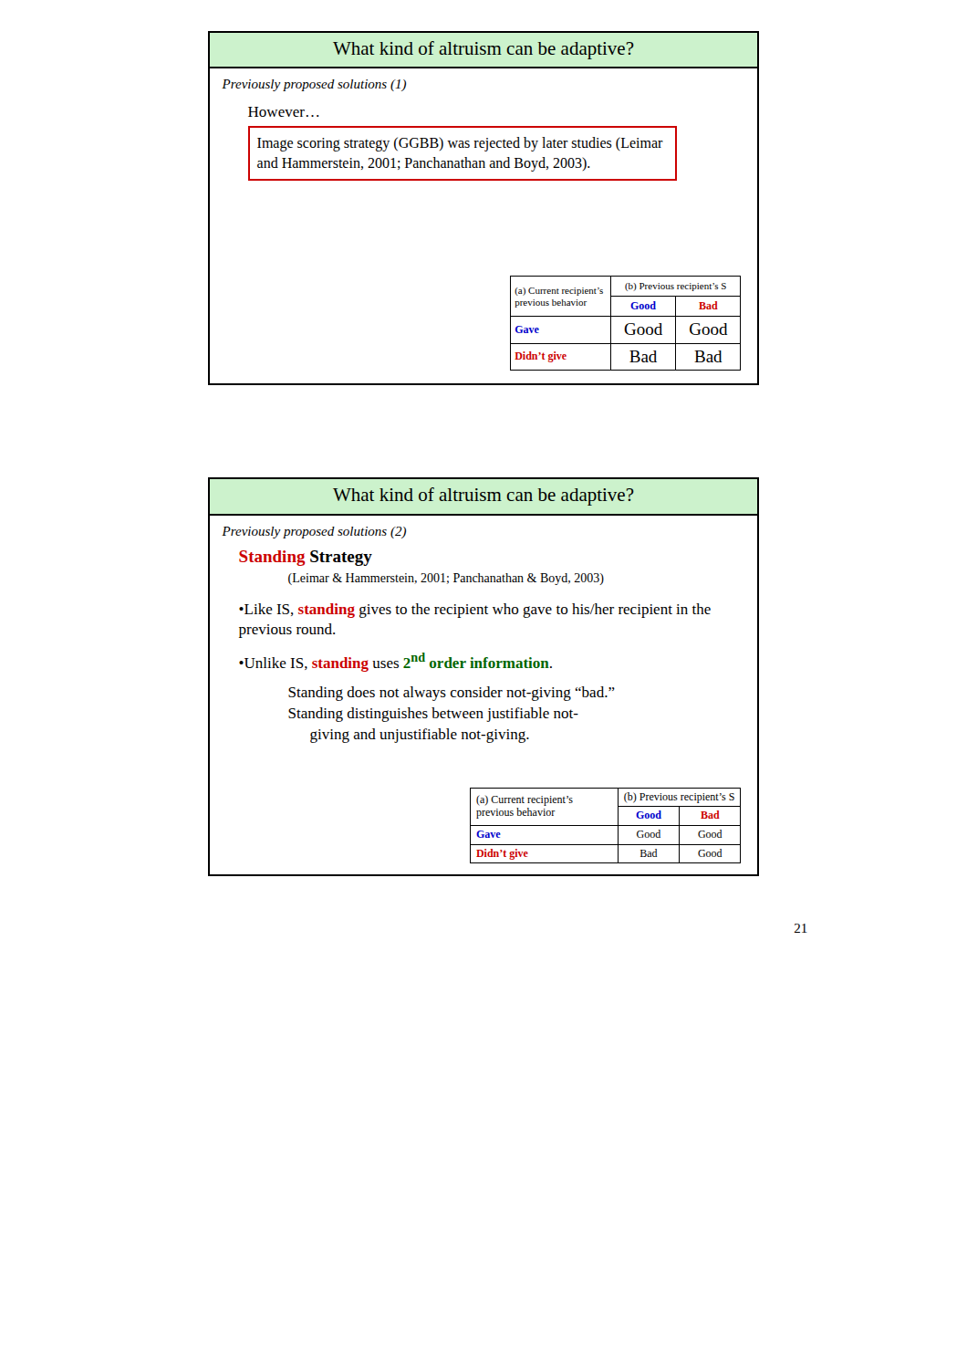What kind of altruism can be adaptive?
Previously proposed solutions (1)
However…
Image scoring strategy (GGBB) was rejected by later studies (Leimar and Hammerstein, 2001; Panchanathan and Boyd, 2003).
| (a) Current recipient’s previous behavior | (b) Previous recipient’s S |
| Good | Bad |
| Gave | Good | Good |
| Didn’t give | Bad | Bad |
What kind of altruism can be adaptive?
Previously proposed solutions (2)
Standing Strategy
(Leimar & Hammerstein, 2001; Panchanathan & Boyd, 2003)
•Like IS, standing gives to the recipient who gave to his/her recipient in the previous round.
•Unlike IS, standing uses 2nd order information.
Standing does not always consider not-giving “bad.”
Standing distinguishes between justifiable not-
giving and unjustifiable not-giving.
| (a) Current recipient’s previous behavior | (b) Previous recipient’s S |
| Good | Bad |
| Gave | Good | Good |
| Didn’t give | Bad | Good |
21